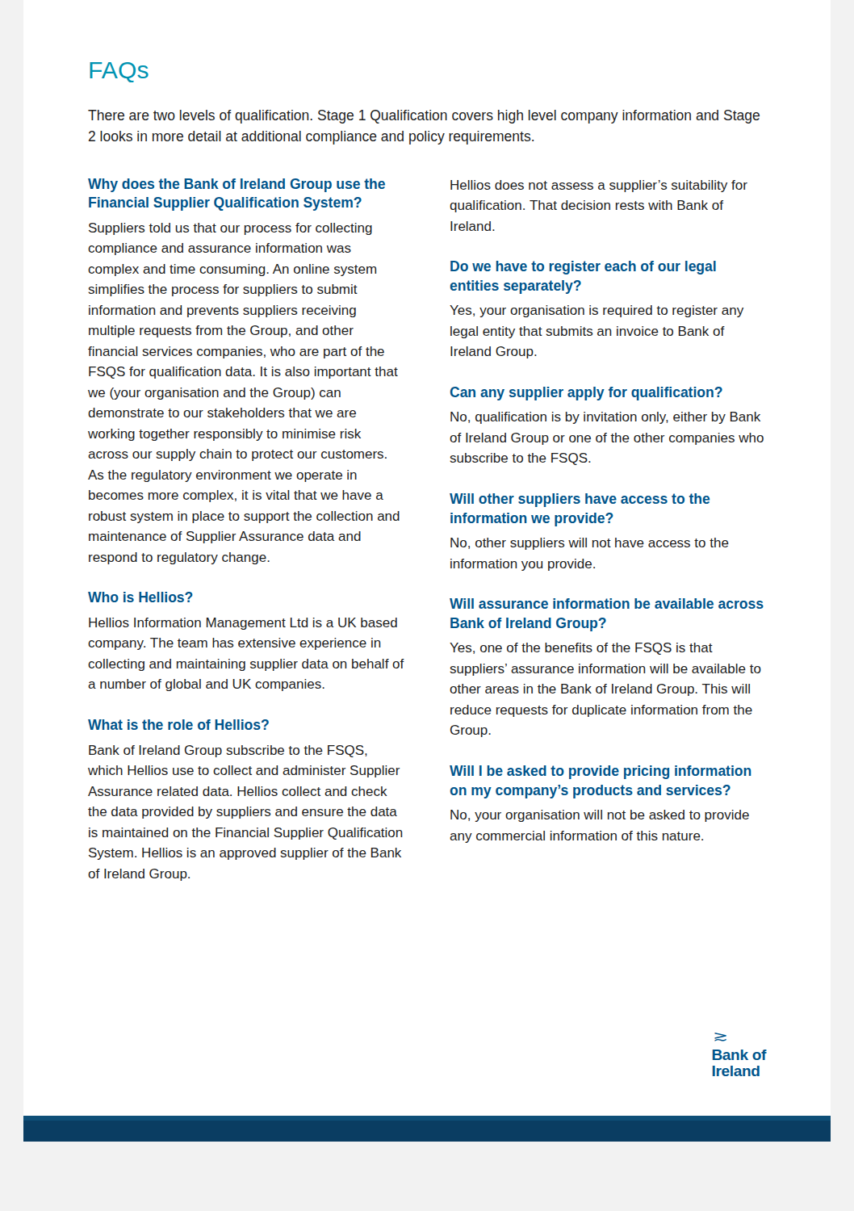FAQs
There are two levels of qualification. Stage 1 Qualification covers high level company information and Stage 2 looks in more detail at additional compliance and policy requirements.
Why does the Bank of Ireland Group use the Financial Supplier Qualification System?
Suppliers told us that our process for collecting compliance and assurance information was complex and time consuming. An online system simplifies the process for suppliers to submit information and prevents suppliers receiving multiple requests from the Group, and other financial services companies, who are part of the FSQS for qualification data. It is also important that we (your organisation and the Group) can demonstrate to our stakeholders that we are working together responsibly to minimise risk across our supply chain to protect our customers. As the regulatory environment we operate in becomes more complex, it is vital that we have a robust system in place to support the collection and maintenance of Supplier Assurance data and respond to regulatory change.
Who is Hellios?
Hellios Information Management Ltd is a UK based company. The team has extensive experience in collecting and maintaining supplier data on behalf of a number of global and UK companies.
What is the role of Hellios?
Bank of Ireland Group subscribe to the FSQS, which Hellios use to collect and administer Supplier Assurance related data. Hellios collect and check the data provided by suppliers and ensure the data is maintained on the Financial Supplier Qualification System. Hellios is an approved supplier of the Bank of Ireland Group.
Hellios does not assess a supplier’s suitability for qualification. That decision rests with Bank of Ireland.
Do we have to register each of our legal entities separately?
Yes, your organisation is required to register any legal entity that submits an invoice to Bank of Ireland Group.
Can any supplier apply for qualification?
No, qualification is by invitation only, either by Bank of Ireland Group or one of the other companies who subscribe to the FSQS.
Will other suppliers have access to the information we provide?
No, other suppliers will not have access to the information you provide.
Will assurance information be available across Bank of Ireland Group?
Yes, one of the benefits of the FSQS is that suppliers’ assurance information will be available to other areas in the Bank of Ireland Group. This will reduce requests for duplicate information from the Group.
Will I be asked to provide pricing information on my company’s products and services?
No, your organisation will not be asked to provide any commercial information of this nature.
≳ Bank of
Ireland